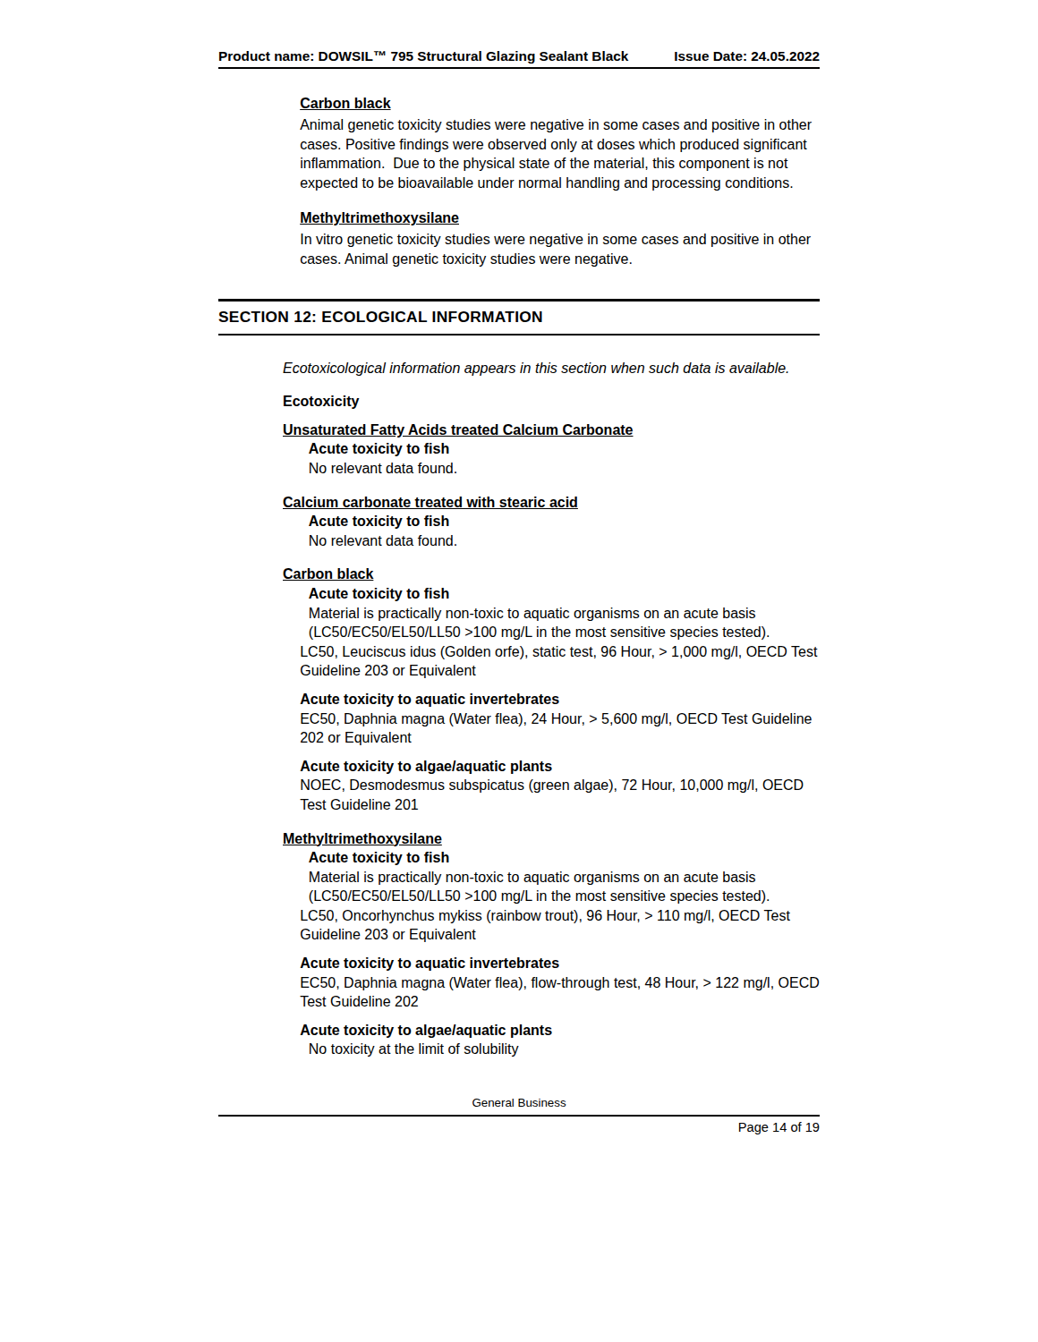Product name: DOWSIL™ 795 Structural Glazing Sealant Black Issue Date: 24.05.2022
Carbon black
Animal genetic toxicity studies were negative in some cases and positive in other cases. Positive findings were observed only at doses which produced significant inflammation. Due to the physical state of the material, this component is not expected to be bioavailable under normal handling and processing conditions.
Methyltrimethoxysilane
In vitro genetic toxicity studies were negative in some cases and positive in other cases. Animal genetic toxicity studies were negative.
SECTION 12: ECOLOGICAL INFORMATION
Ecotoxicological information appears in this section when such data is available.
Ecotoxicity
Unsaturated Fatty Acids treated Calcium Carbonate
Acute toxicity to fish
No relevant data found.
Calcium carbonate treated with stearic acid
Acute toxicity to fish
No relevant data found.
Carbon black
Acute toxicity to fish
Material is practically non-toxic to aquatic organisms on an acute basis
(LC50/EC50/EL50/LL50 >100 mg/L in the most sensitive species tested).
LC50, Leuciscus idus (Golden orfe), static test, 96 Hour, > 1,000 mg/l, OECD Test Guideline 203 or Equivalent
Acute toxicity to aquatic invertebrates
EC50, Daphnia magna (Water flea), 24 Hour, > 5,600 mg/l, OECD Test Guideline 202 or Equivalent
Acute toxicity to algae/aquatic plants
NOEC, Desmodesmus subspicatus (green algae), 72 Hour, 10,000 mg/l, OECD Test Guideline 201
Methyltrimethoxysilane
Acute toxicity to fish
Material is practically non-toxic to aquatic organisms on an acute basis
(LC50/EC50/EL50/LL50 >100 mg/L in the most sensitive species tested).
LC50, Oncorhynchus mykiss (rainbow trout), 96 Hour, > 110 mg/l, OECD Test Guideline 203 or Equivalent
Acute toxicity to aquatic invertebrates
EC50, Daphnia magna (Water flea), flow-through test, 48 Hour, > 122 mg/l, OECD Test Guideline 202
Acute toxicity to algae/aquatic plants
No toxicity at the limit of solubility
General Business
Page 14 of 19